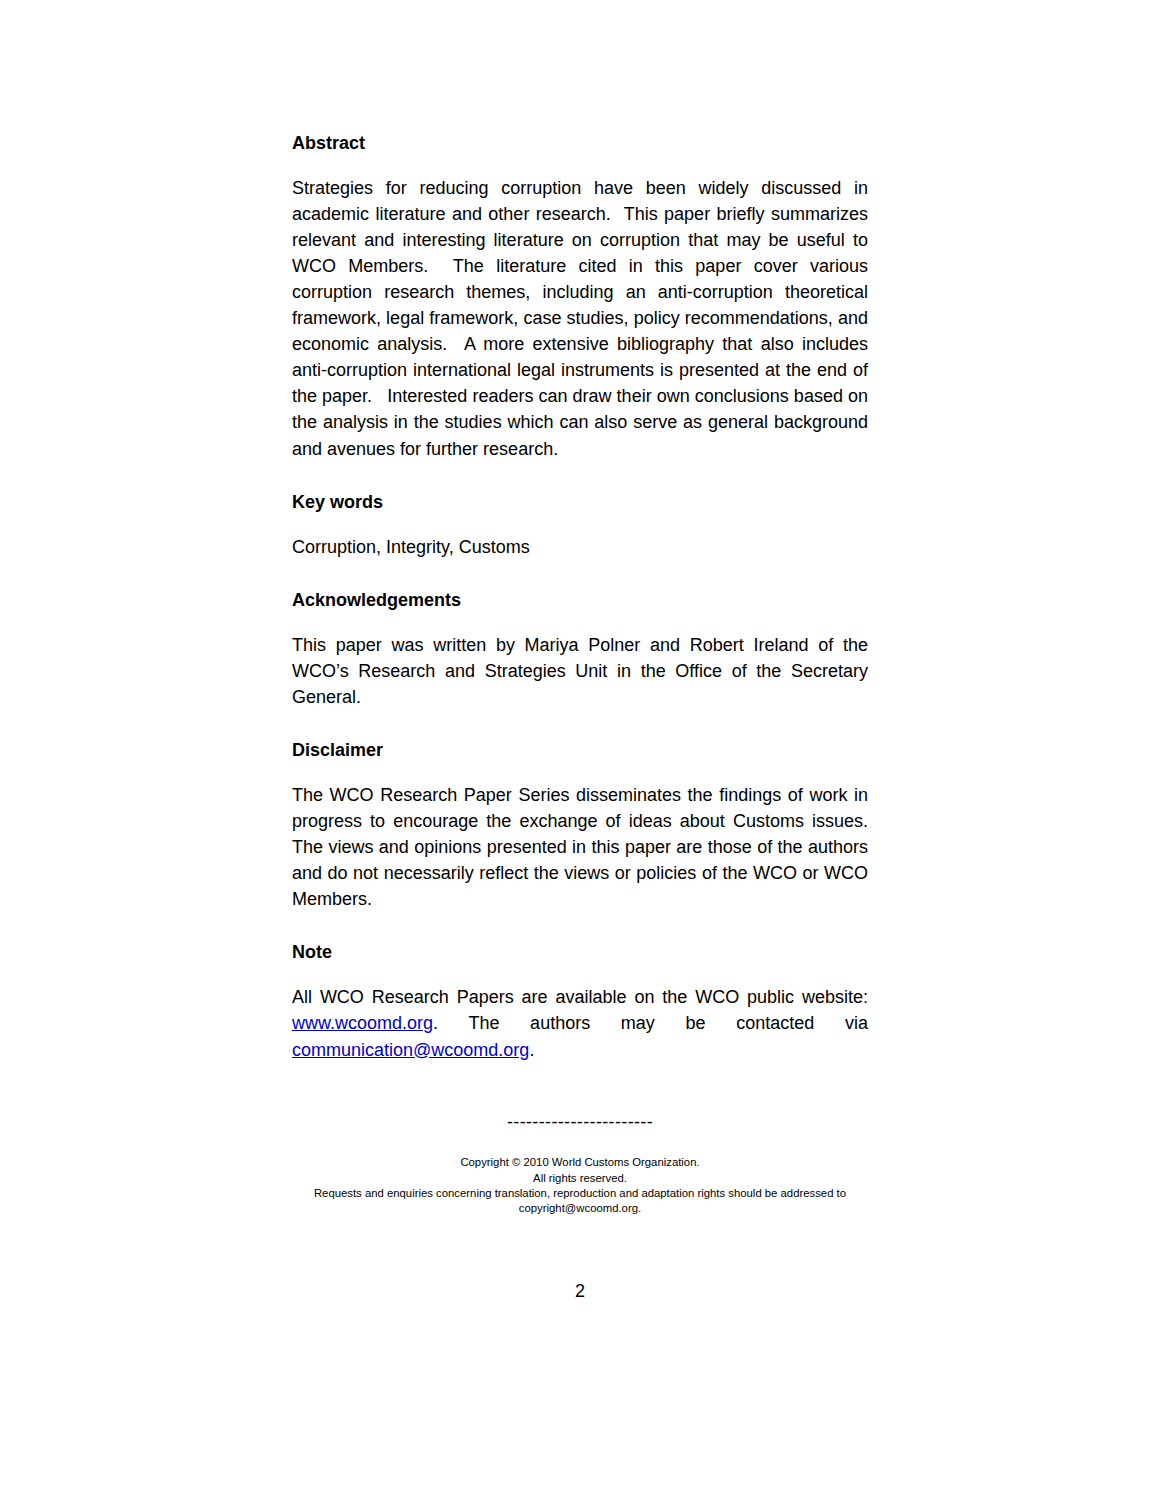Abstract
Strategies for reducing corruption have been widely discussed in academic literature and other research. This paper briefly summarizes relevant and interesting literature on corruption that may be useful to WCO Members. The literature cited in this paper cover various corruption research themes, including an anti-corruption theoretical framework, legal framework, case studies, policy recommendations, and economic analysis. A more extensive bibliography that also includes anti-corruption international legal instruments is presented at the end of the paper. Interested readers can draw their own conclusions based on the analysis in the studies which can also serve as general background and avenues for further research.
Key words
Corruption, Integrity, Customs
Acknowledgements
This paper was written by Mariya Polner and Robert Ireland of the WCO’s Research and Strategies Unit in the Office of the Secretary General.
Disclaimer
The WCO Research Paper Series disseminates the findings of work in progress to encourage the exchange of ideas about Customs issues. The views and opinions presented in this paper are those of the authors and do not necessarily reflect the views or policies of the WCO or WCO Members.
Note
All WCO Research Papers are available on the WCO public website: www.wcoomd.org. The authors may be contacted via communication@wcoomd.org.
-----------------------
Copyright © 2010 World Customs Organization.
All rights reserved.
Requests and enquiries concerning translation, reproduction and adaptation rights should be addressed to
copyright@wcoomd.org.
2